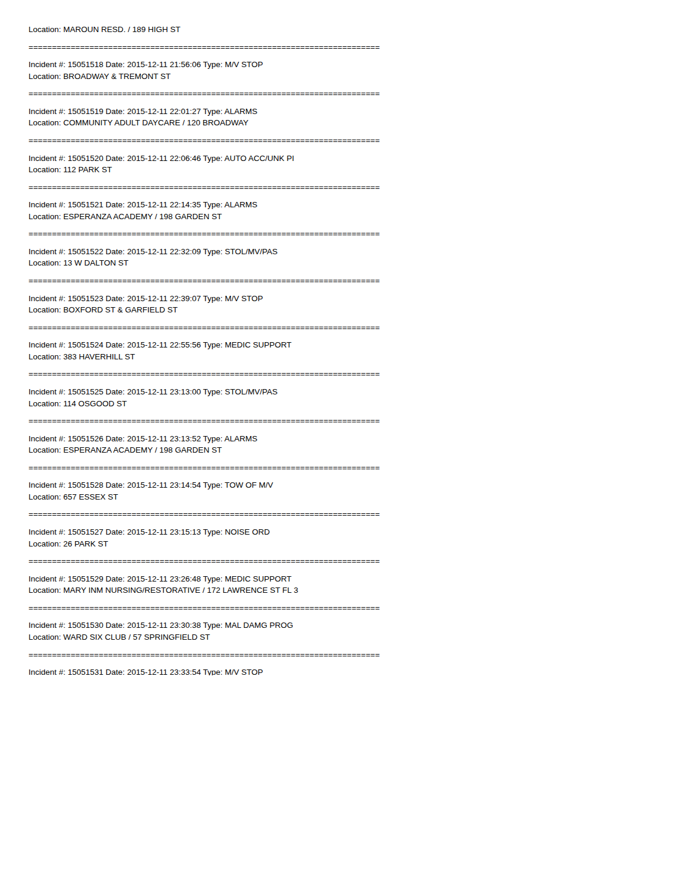Location: MAROUN RESD. / 189 HIGH ST
===========================================================================
Incident #: 15051518 Date: 2015-12-11 21:56:06 Type: M/V STOP
Location: BROADWAY & TREMONT ST
===========================================================================
Incident #: 15051519 Date: 2015-12-11 22:01:27 Type: ALARMS
Location: COMMUNITY ADULT DAYCARE / 120 BROADWAY
===========================================================================
Incident #: 15051520 Date: 2015-12-11 22:06:46 Type: AUTO ACC/UNK PI
Location: 112 PARK ST
===========================================================================
Incident #: 15051521 Date: 2015-12-11 22:14:35 Type: ALARMS
Location: ESPERANZA ACADEMY / 198 GARDEN ST
===========================================================================
Incident #: 15051522 Date: 2015-12-11 22:32:09 Type: STOL/MV/PAS
Location: 13 W DALTON ST
===========================================================================
Incident #: 15051523 Date: 2015-12-11 22:39:07 Type: M/V STOP
Location: BOXFORD ST & GARFIELD ST
===========================================================================
Incident #: 15051524 Date: 2015-12-11 22:55:56 Type: MEDIC SUPPORT
Location: 383 HAVERHILL ST
===========================================================================
Incident #: 15051525 Date: 2015-12-11 23:13:00 Type: STOL/MV/PAS
Location: 114 OSGOOD ST
===========================================================================
Incident #: 15051526 Date: 2015-12-11 23:13:52 Type: ALARMS
Location: ESPERANZA ACADEMY / 198 GARDEN ST
===========================================================================
Incident #: 15051528 Date: 2015-12-11 23:14:54 Type: TOW OF M/V
Location: 657 ESSEX ST
===========================================================================
Incident #: 15051527 Date: 2015-12-11 23:15:13 Type: NOISE ORD
Location: 26 PARK ST
===========================================================================
Incident #: 15051529 Date: 2015-12-11 23:26:48 Type: MEDIC SUPPORT
Location: MARY INM NURSING/RESTORATIVE / 172 LAWRENCE ST FL 3
===========================================================================
Incident #: 15051530 Date: 2015-12-11 23:30:38 Type: MAL DAMG PROG
Location: WARD SIX CLUB / 57 SPRINGFIELD ST
===========================================================================
Incident #: 15051531 Date: 2015-12-11 23:33:54 Type: M/V STOP